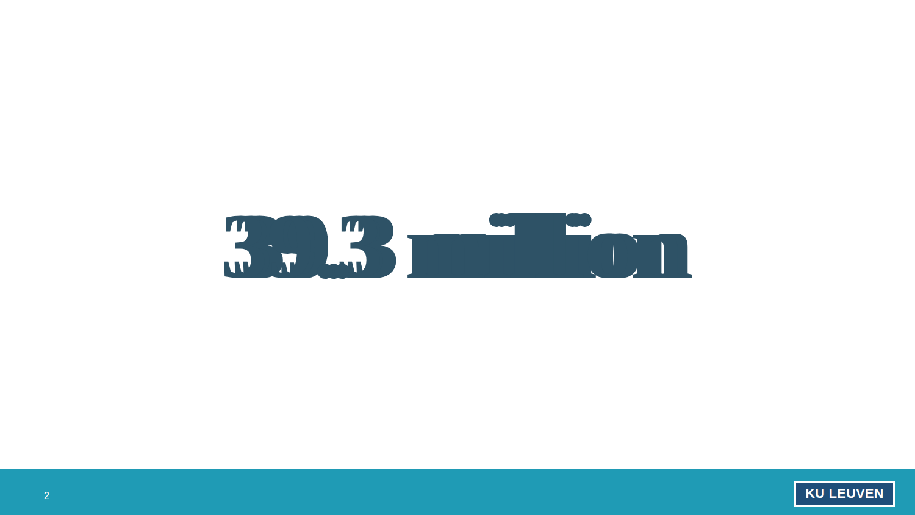39.3 million 39.3 million 39.3 million 39.3 million
2
KU LEUVEN